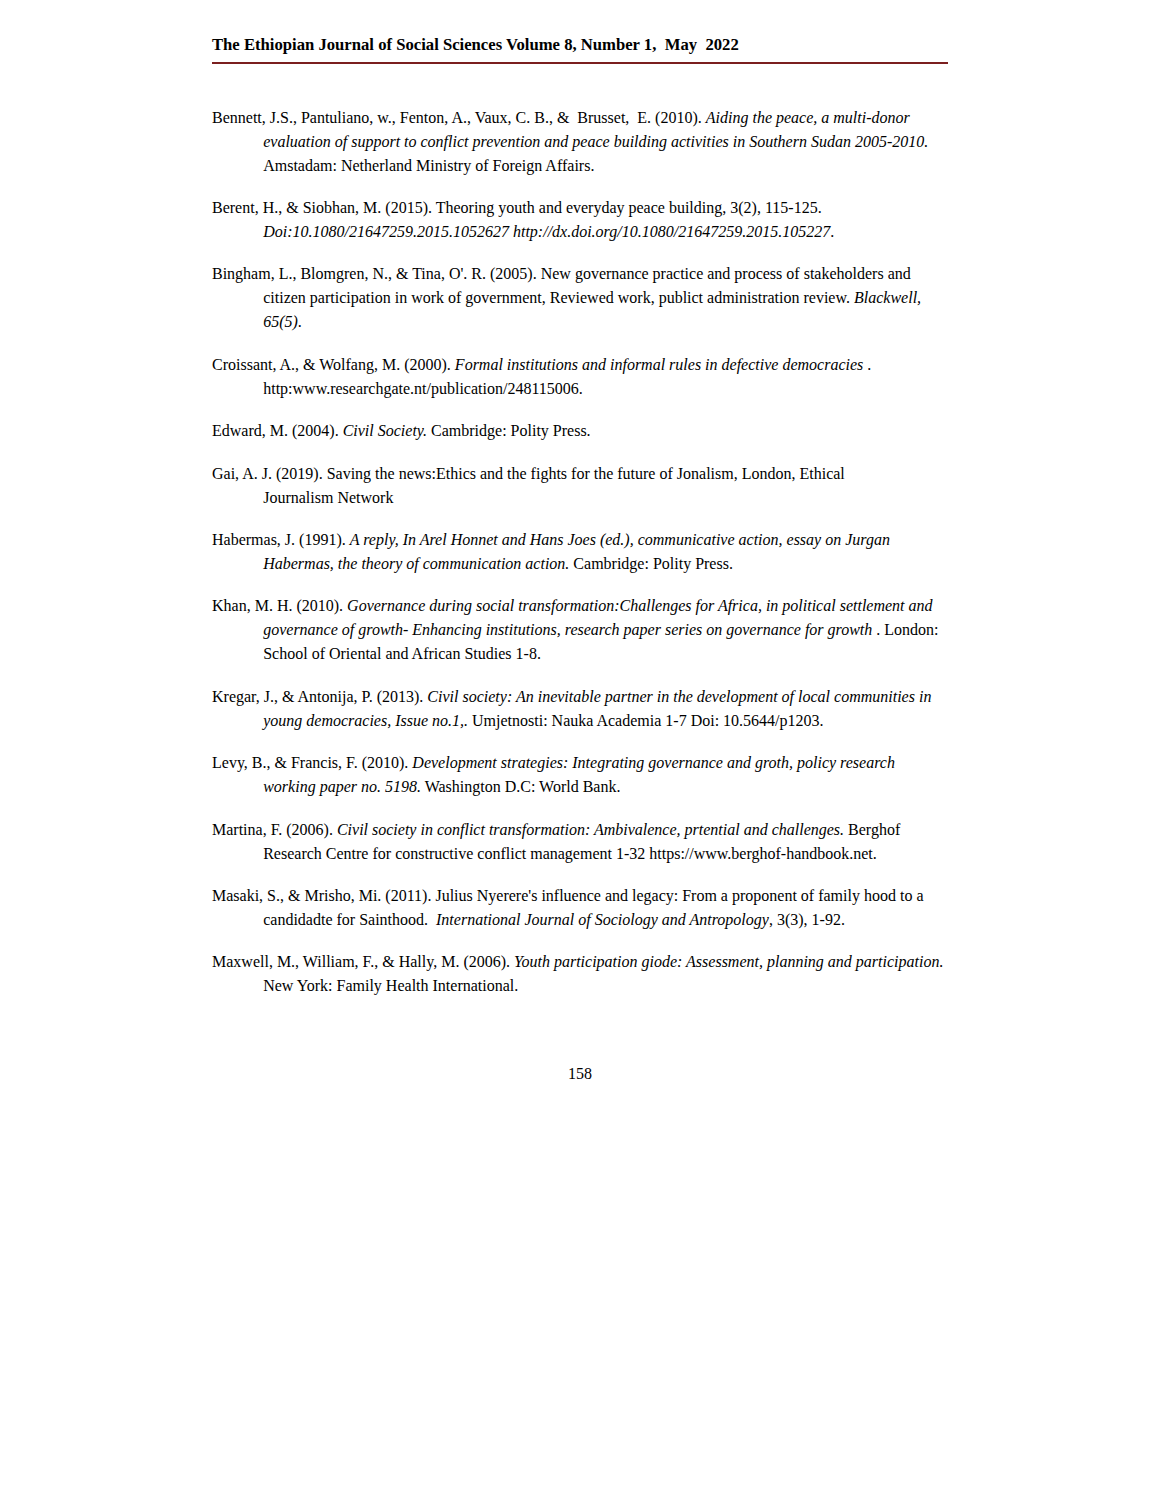The Ethiopian Journal of Social Sciences Volume 8, Number 1, May 2022
Bennett, J.S., Pantuliano, w., Fenton, A., Vaux, C. B., & Brusset, E. (2010). Aiding the peace, a multi-donor evaluation of support to conflict prevention and peace building activities in Southern Sudan 2005-2010. Amstadam: Netherland Ministry of Foreign Affairs.
Berent, H., & Siobhan, M. (2015). Theoring youth and everyday peace building, 3(2), 115-125. Doi:10.1080/21647259.2015.1052627 http://dx.doi.org/10.1080/21647259.2015.105227.
Bingham, L., Blomgren, N., & Tina, O'. R. (2005). New governance practice and process of stakeholders and citizen participation in work of government, Reviewed work, publict administration review. Blackwell, 65(5).
Croissant, A., & Wolfang, M. (2000). Formal institutions and informal rules in defective democracies . http:www.researchgate.nt/publication/248115006.
Edward, M. (2004). Civil Society. Cambridge: Polity Press.
Gai, A. J. (2019). Saving the news:Ethics and the fights for the future of Jonalism, London, Ethical Journalism Network
Habermas, J. (1991). A reply, In Arel Honnet and Hans Joes (ed.), communicative action, essay on Jurgan Habermas, the theory of communication action. Cambridge: Polity Press.
Khan, M. H. (2010). Governance during social transformation:Challenges for Africa, in political settlement and governance of growth- Enhancing institutions, research paper series on governance for growth . London: School of Oriental and African Studies 1-8.
Kregar, J., & Antonija, P. (2013). Civil society: An inevitable partner in the development of local communities in young democracies, Issue no.1,. Umjetnosti: Nauka Academia 1-7 Doi: 10.5644/p1203.
Levy, B., & Francis, F. (2010). Development strategies: Integrating governance and groth, policy research working paper no. 5198. Washington D.C: World Bank.
Martina, F. (2006). Civil society in conflict transformation: Ambivalence, prtential and challenges. Berghof Research Centre for constructive conflict management 1-32 https://www.berghof-handbook.net.
Masaki, S., & Mrisho, Mi. (2011). Julius Nyerere's influence and legacy: From a proponent of family hood to a candidadte for Sainthood. International Journal of Sociology and Antropology, 3(3), 1-92.
Maxwell, M., William, F., & Hally, M. (2006). Youth participation giode: Assessment, planning and participation. New York: Family Health International.
158